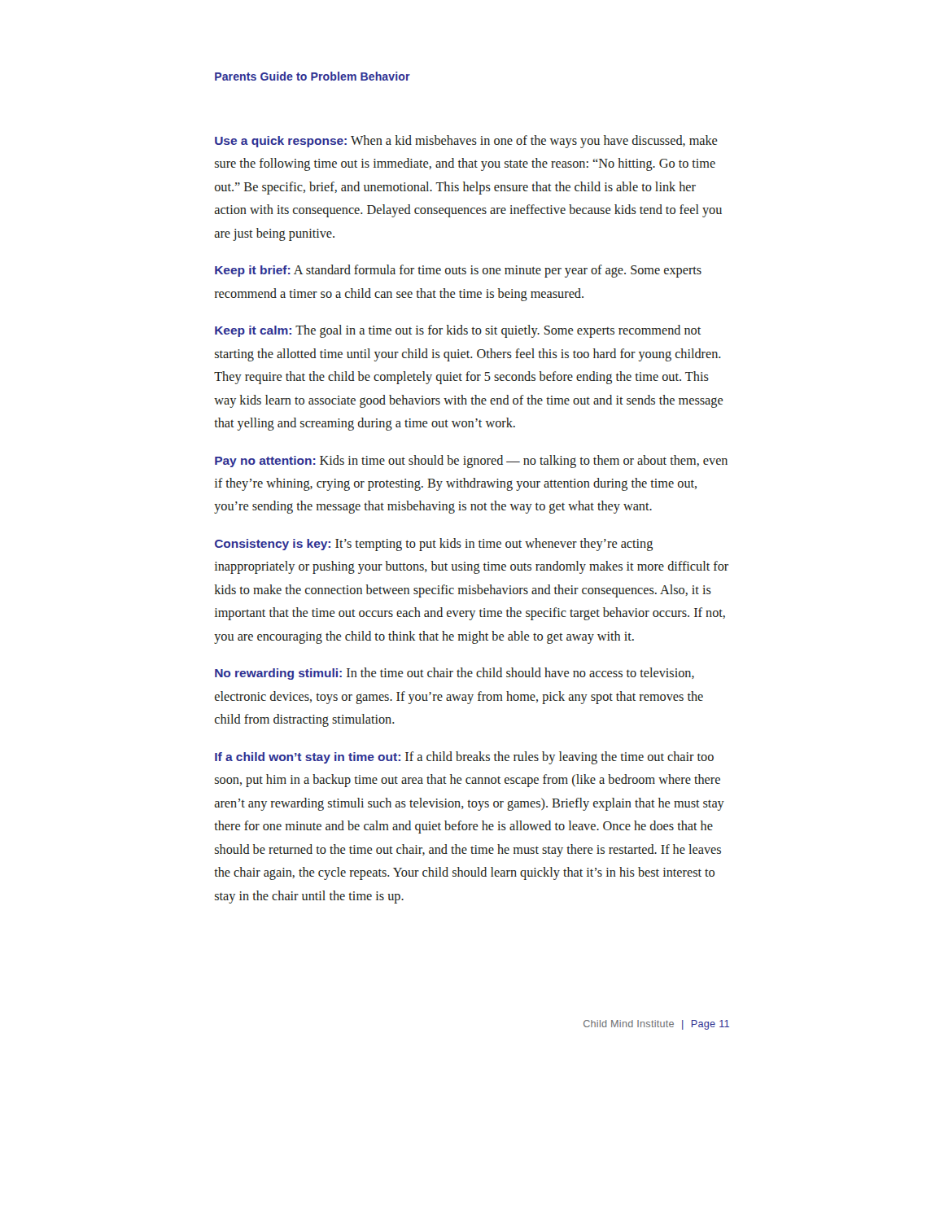Parents Guide to Problem Behavior
Use a quick response: When a kid misbehaves in one of the ways you have discussed, make sure the following time out is immediate, and that you state the reason: “No hitting. Go to time out.” Be specific, brief, and unemotional. This helps ensure that the child is able to link her action with its consequence. Delayed consequences are ineffective because kids tend to feel you are just being punitive.
Keep it brief: A standard formula for time outs is one minute per year of age. Some experts recommend a timer so a child can see that the time is being measured.
Keep it calm: The goal in a time out is for kids to sit quietly. Some experts recommend not starting the allotted time until your child is quiet. Others feel this is too hard for young children. They require that the child be completely quiet for 5 seconds before ending the time out. This way kids learn to associate good behaviors with the end of the time out and it sends the message that yelling and screaming during a time out won’t work.
Pay no attention: Kids in time out should be ignored — no talking to them or about them, even if they’re whining, crying or protesting. By withdrawing your attention during the time out, you’re sending the message that misbehaving is not the way to get what they want.
Consistency is key: It’s tempting to put kids in time out whenever they’re acting inappropriately or pushing your buttons, but using time outs randomly makes it more difficult for kids to make the connection between specific misbehaviors and their consequences. Also, it is important that the time out occurs each and every time the specific target behavior occurs. If not, you are encouraging the child to think that he might be able to get away with it.
No rewarding stimuli: In the time out chair the child should have no access to television, electronic devices, toys or games. If you’re away from home, pick any spot that removes the child from distracting stimulation.
If a child won’t stay in time out: If a child breaks the rules by leaving the time out chair too soon, put him in a backup time out area that he cannot escape from (like a bedroom where there aren’t any rewarding stimuli such as television, toys or games). Briefly explain that he must stay there for one minute and be calm and quiet before he is allowed to leave. Once he does that he should be returned to the time out chair, and the time he must stay there is restarted. If he leaves the chair again, the cycle repeats. Your child should learn quickly that it’s in his best interest to stay in the chair until the time is up.
Child Mind Institute | Page 11